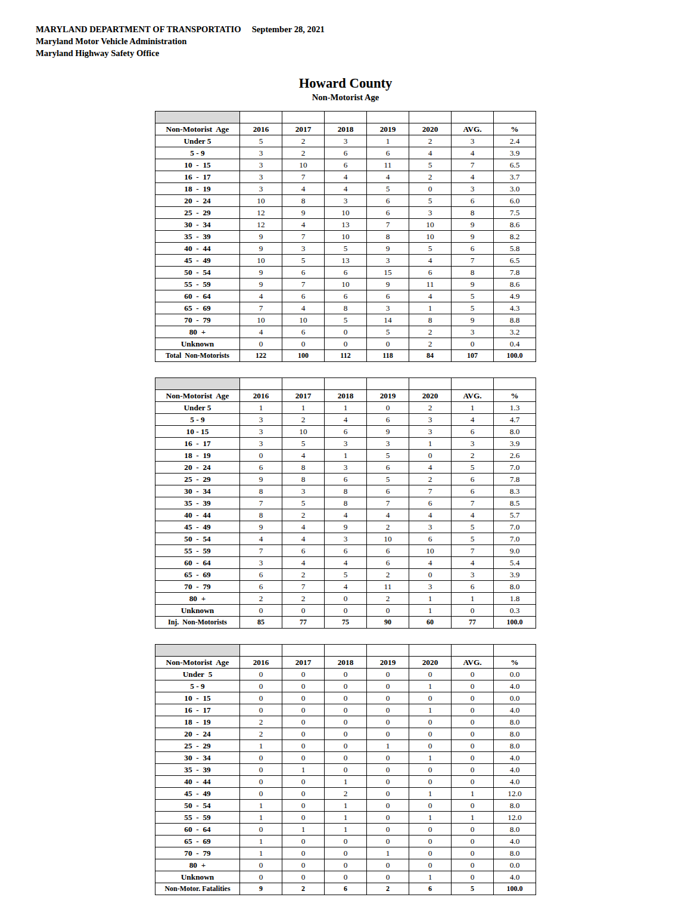MARYLAND DEPARTMENT OF TRANSPORTATIOSeptember 28, 2021
Maryland Motor Vehicle Administration
Maryland Highway Safety Office
Howard County
Non-Motorist Age
| Non-Motorist Age | 2016 | 2017 | 2018 | 2019 | 2020 | AVG. | % |
| --- | --- | --- | --- | --- | --- | --- | --- |
| Under 5 | 5 | 2 | 3 | 1 | 2 | 3 | 2.4 |
| 5 - 9 | 3 | 2 | 6 | 6 | 4 | 4 | 3.9 |
| 10 - 15 | 3 | 10 | 6 | 11 | 5 | 7 | 6.5 |
| 16 - 17 | 3 | 7 | 4 | 4 | 2 | 4 | 3.7 |
| 18 - 19 | 3 | 4 | 4 | 5 | 0 | 3 | 3.0 |
| 20 - 24 | 10 | 8 | 3 | 6 | 5 | 6 | 6.0 |
| 25 - 29 | 12 | 9 | 10 | 6 | 3 | 8 | 7.5 |
| 30 - 34 | 12 | 4 | 13 | 7 | 10 | 9 | 8.6 |
| 35 - 39 | 9 | 7 | 10 | 8 | 10 | 9 | 8.2 |
| 40 - 44 | 9 | 3 | 5 | 9 | 5 | 6 | 5.8 |
| 45 - 49 | 10 | 5 | 13 | 3 | 4 | 7 | 6.5 |
| 50 - 54 | 9 | 6 | 6 | 15 | 6 | 8 | 7.8 |
| 55 - 59 | 9 | 7 | 10 | 9 | 11 | 9 | 8.6 |
| 60 - 64 | 4 | 6 | 6 | 6 | 4 | 5 | 4.9 |
| 65 - 69 | 7 | 4 | 8 | 3 | 1 | 5 | 4.3 |
| 70 - 79 | 10 | 10 | 5 | 14 | 8 | 9 | 8.8 |
| 80 + | 4 | 6 | 0 | 5 | 2 | 3 | 3.2 |
| Unknown | 0 | 0 | 0 | 0 | 2 | 0 | 0.4 |
| Total Non-Motorists | 122 | 100 | 112 | 118 | 84 | 107 | 100.0 |
| Non-Motorist Age | 2016 | 2017 | 2018 | 2019 | 2020 | AVG. | % |
| --- | --- | --- | --- | --- | --- | --- | --- |
| Under 5 | 1 | 1 | 1 | 0 | 2 | 1 | 1.3 |
| 5 - 9 | 3 | 2 | 4 | 6 | 3 | 4 | 4.7 |
| 10 - 15 | 3 | 10 | 6 | 9 | 3 | 6 | 8.0 |
| 16 - 17 | 3 | 5 | 3 | 3 | 1 | 3 | 3.9 |
| 18 - 19 | 0 | 4 | 1 | 5 | 0 | 2 | 2.6 |
| 20 - 24 | 6 | 8 | 3 | 6 | 4 | 5 | 7.0 |
| 25 - 29 | 9 | 8 | 6 | 5 | 2 | 6 | 7.8 |
| 30 - 34 | 8 | 3 | 8 | 6 | 7 | 6 | 8.3 |
| 35 - 39 | 7 | 5 | 8 | 7 | 6 | 7 | 8.5 |
| 40 - 44 | 8 | 2 | 4 | 4 | 4 | 4 | 5.7 |
| 45 - 49 | 9 | 4 | 9 | 2 | 3 | 5 | 7.0 |
| 50 - 54 | 4 | 4 | 3 | 10 | 6 | 5 | 7.0 |
| 55 - 59 | 7 | 6 | 6 | 6 | 10 | 7 | 9.0 |
| 60 - 64 | 3 | 4 | 4 | 6 | 4 | 4 | 5.4 |
| 65 - 69 | 6 | 2 | 5 | 2 | 0 | 3 | 3.9 |
| 70 - 79 | 6 | 7 | 4 | 11 | 3 | 6 | 8.0 |
| 80 + | 2 | 2 | 0 | 2 | 1 | 1 | 1.8 |
| Unknown | 0 | 0 | 0 | 0 | 1 | 0 | 0.3 |
| Inj. Non-Motorists | 85 | 77 | 75 | 90 | 60 | 77 | 100.0 |
| Non-Motorist Age | 2016 | 2017 | 2018 | 2019 | 2020 | AVG. | % |
| --- | --- | --- | --- | --- | --- | --- | --- |
| Under 5 | 0 | 0 | 0 | 0 | 0 | 0 | 0.0 |
| 5 - 9 | 0 | 0 | 0 | 0 | 1 | 0 | 4.0 |
| 10 - 15 | 0 | 0 | 0 | 0 | 0 | 0 | 0.0 |
| 16 - 17 | 0 | 0 | 0 | 0 | 1 | 0 | 4.0 |
| 18 - 19 | 2 | 0 | 0 | 0 | 0 | 0 | 8.0 |
| 20 - 24 | 2 | 0 | 0 | 0 | 0 | 0 | 8.0 |
| 25 - 29 | 1 | 0 | 0 | 1 | 0 | 0 | 8.0 |
| 30 - 34 | 0 | 0 | 0 | 0 | 1 | 0 | 4.0 |
| 35 - 39 | 0 | 1 | 0 | 0 | 0 | 0 | 4.0 |
| 40 - 44 | 0 | 0 | 1 | 0 | 0 | 0 | 4.0 |
| 45 - 49 | 0 | 0 | 2 | 0 | 1 | 1 | 12.0 |
| 50 - 54 | 1 | 0 | 1 | 0 | 0 | 0 | 8.0 |
| 55 - 59 | 1 | 0 | 1 | 0 | 1 | 1 | 12.0 |
| 60 - 64 | 0 | 1 | 1 | 0 | 0 | 0 | 8.0 |
| 65 - 69 | 1 | 0 | 0 | 0 | 0 | 0 | 4.0 |
| 70 - 79 | 1 | 0 | 0 | 1 | 0 | 0 | 8.0 |
| 80 + | 0 | 0 | 0 | 0 | 0 | 0 | 0.0 |
| Unknown | 0 | 0 | 0 | 0 | 1 | 0 | 4.0 |
| Non-Motor. Fatalities | 9 | 2 | 6 | 2 | 6 | 5 | 100.0 |